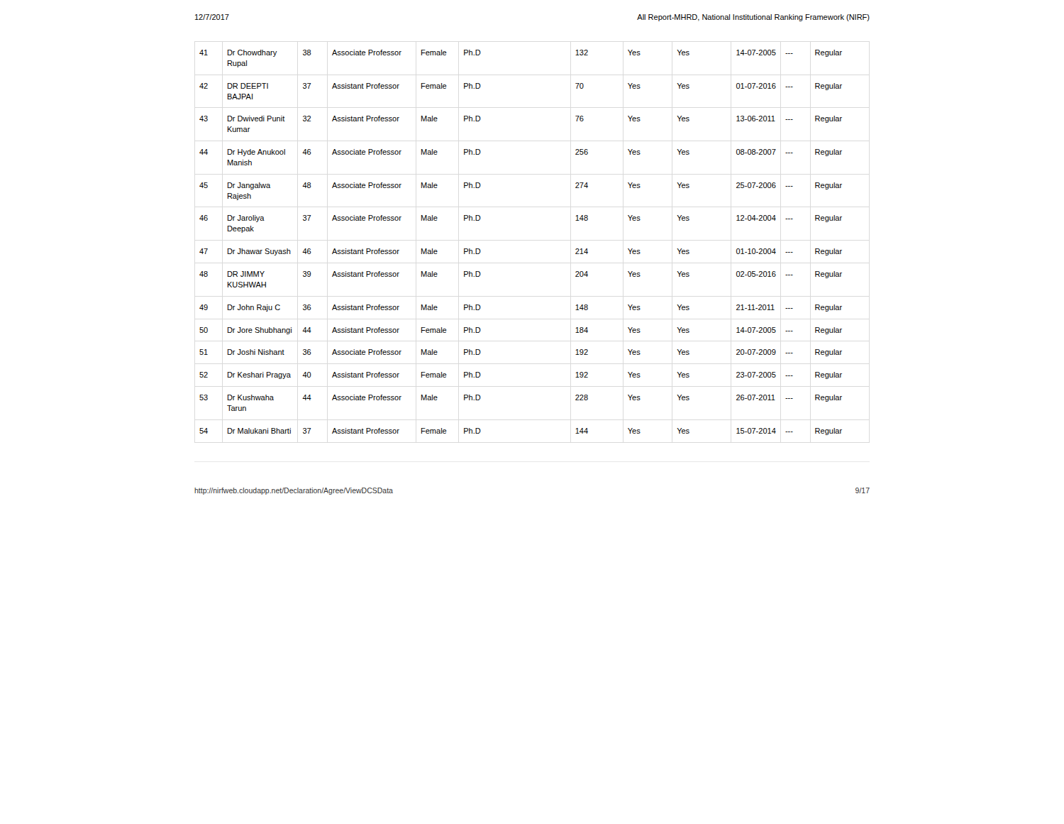12/7/2017
All Report-MHRD, National Institutional Ranking Framework (NIRF)
| 41 | Dr Chowdhary Rupal | 38 | Associate Professor | Female | Ph.D | 132 | Yes | Yes | 14-07-2005 | --- | Regular |
| 42 | DR DEEPTI BAJPAI | 37 | Assistant Professor | Female | Ph.D | 70 | Yes | Yes | 01-07-2016 | --- | Regular |
| 43 | Dr Dwivedi Punit Kumar | 32 | Assistant Professor | Male | Ph.D | 76 | Yes | Yes | 13-06-2011 | --- | Regular |
| 44 | Dr Hyde Anukool Manish | 46 | Associate Professor | Male | Ph.D | 256 | Yes | Yes | 08-08-2007 | --- | Regular |
| 45 | Dr Jangalwa Rajesh | 48 | Associate Professor | Male | Ph.D | 274 | Yes | Yes | 25-07-2006 | --- | Regular |
| 46 | Dr Jaroliya Deepak | 37 | Associate Professor | Male | Ph.D | 148 | Yes | Yes | 12-04-2004 | --- | Regular |
| 47 | Dr Jhawar Suyash | 46 | Assistant Professor | Male | Ph.D | 214 | Yes | Yes | 01-10-2004 | --- | Regular |
| 48 | DR JIMMY KUSHWAH | 39 | Assistant Professor | Male | Ph.D | 204 | Yes | Yes | 02-05-2016 | --- | Regular |
| 49 | Dr John Raju C | 36 | Assistant Professor | Male | Ph.D | 148 | Yes | Yes | 21-11-2011 | --- | Regular |
| 50 | Dr Jore Shubhangi | 44 | Assistant Professor | Female | Ph.D | 184 | Yes | Yes | 14-07-2005 | --- | Regular |
| 51 | Dr Joshi Nishant | 36 | Associate Professor | Male | Ph.D | 192 | Yes | Yes | 20-07-2009 | --- | Regular |
| 52 | Dr Keshari Pragya | 40 | Assistant Professor | Female | Ph.D | 192 | Yes | Yes | 23-07-2005 | --- | Regular |
| 53 | Dr Kushwaha Tarun | 44 | Associate Professor | Male | Ph.D | 228 | Yes | Yes | 26-07-2011 | --- | Regular |
| 54 | Dr Malukani Bharti | 37 | Assistant Professor | Female | Ph.D | 144 | Yes | Yes | 15-07-2014 | --- | Regular |
http://nirfweb.cloudapp.net/Declaration/Agree/ViewDCSData 9/17